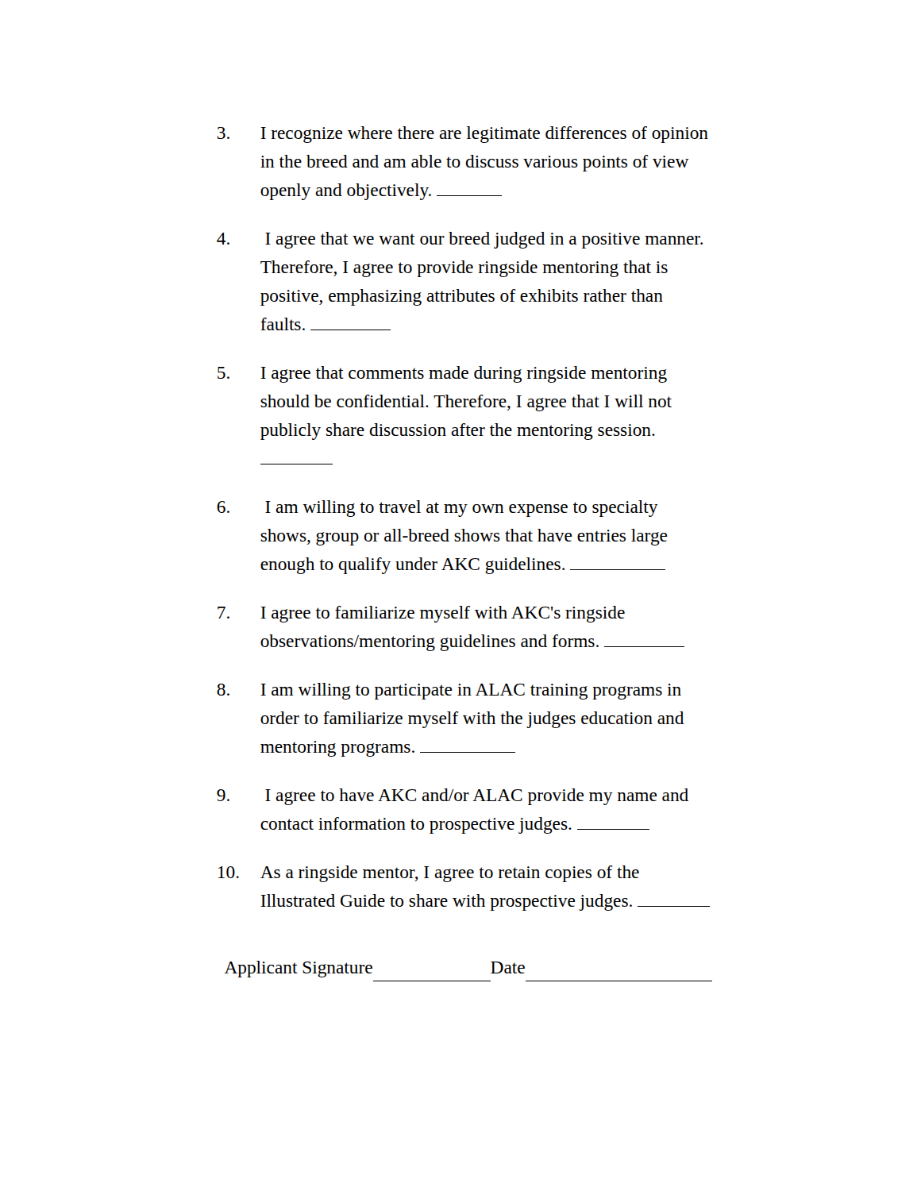3. I recognize where there are legitimate differences of opinion in the breed and am able to discuss various points of view openly and objectively.
4. I agree that we want our breed judged in a positive manner. Therefore, I agree to provide ringside mentoring that is positive, emphasizing attributes of exhibits rather than faults.
5. I agree that comments made during ringside mentoring should be confidential. Therefore, I agree that I will not publicly share discussion after the mentoring session.
6. I am willing to travel at my own expense to specialty shows, group or all-breed shows that have entries large enough to qualify under AKC guidelines.
7. I agree to familiarize myself with AKC's ringside observations/mentoring guidelines and forms.
8. I am willing to participate in ALAC training programs in order to familiarize myself with the judges education and mentoring programs.
9. I agree to have AKC and/or ALAC provide my name and contact information to prospective judges.
10. As a ringside mentor, I agree to retain copies of the Illustrated Guide to share with prospective judges.
Applicant Signature Date